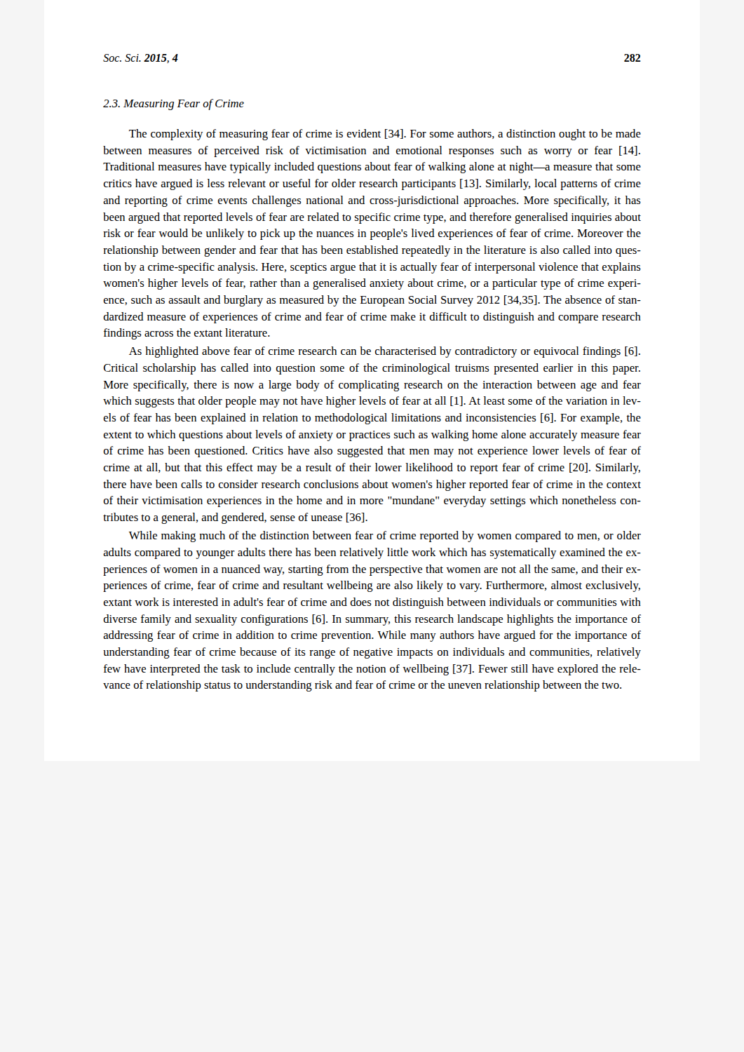Soc. Sci. 2015, 4 282
2.3. Measuring Fear of Crime
The complexity of measuring fear of crime is evident [34]. For some authors, a distinction ought to be made between measures of perceived risk of victimisation and emotional responses such as worry or fear [14]. Traditional measures have typically included questions about fear of walking alone at night—a measure that some critics have argued is less relevant or useful for older research participants [13]. Similarly, local patterns of crime and reporting of crime events challenges national and cross-jurisdictional approaches. More specifically, it has been argued that reported levels of fear are related to specific crime type, and therefore generalised inquiries about risk or fear would be unlikely to pick up the nuances in people's lived experiences of fear of crime. Moreover the relationship between gender and fear that has been established repeatedly in the literature is also called into question by a crime-specific analysis. Here, sceptics argue that it is actually fear of interpersonal violence that explains women's higher levels of fear, rather than a generalised anxiety about crime, or a particular type of crime experience, such as assault and burglary as measured by the European Social Survey 2012 [34,35]. The absence of standardized measure of experiences of crime and fear of crime make it difficult to distinguish and compare research findings across the extant literature.
As highlighted above fear of crime research can be characterised by contradictory or equivocal findings [6]. Critical scholarship has called into question some of the criminological truisms presented earlier in this paper. More specifically, there is now a large body of complicating research on the interaction between age and fear which suggests that older people may not have higher levels of fear at all [1]. At least some of the variation in levels of fear has been explained in relation to methodological limitations and inconsistencies [6]. For example, the extent to which questions about levels of anxiety or practices such as walking home alone accurately measure fear of crime has been questioned. Critics have also suggested that men may not experience lower levels of fear of crime at all, but that this effect may be a result of their lower likelihood to report fear of crime [20]. Similarly, there have been calls to consider research conclusions about women's higher reported fear of crime in the context of their victimisation experiences in the home and in more "mundane" everyday settings which nonetheless contributes to a general, and gendered, sense of unease [36].
While making much of the distinction between fear of crime reported by women compared to men, or older adults compared to younger adults there has been relatively little work which has systematically examined the experiences of women in a nuanced way, starting from the perspective that women are not all the same, and their experiences of crime, fear of crime and resultant wellbeing are also likely to vary. Furthermore, almost exclusively, extant work is interested in adult's fear of crime and does not distinguish between individuals or communities with diverse family and sexuality configurations [6]. In summary, this research landscape highlights the importance of addressing fear of crime in addition to crime prevention. While many authors have argued for the importance of understanding fear of crime because of its range of negative impacts on individuals and communities, relatively few have interpreted the task to include centrally the notion of wellbeing [37]. Fewer still have explored the relevance of relationship status to understanding risk and fear of crime or the uneven relationship between the two.